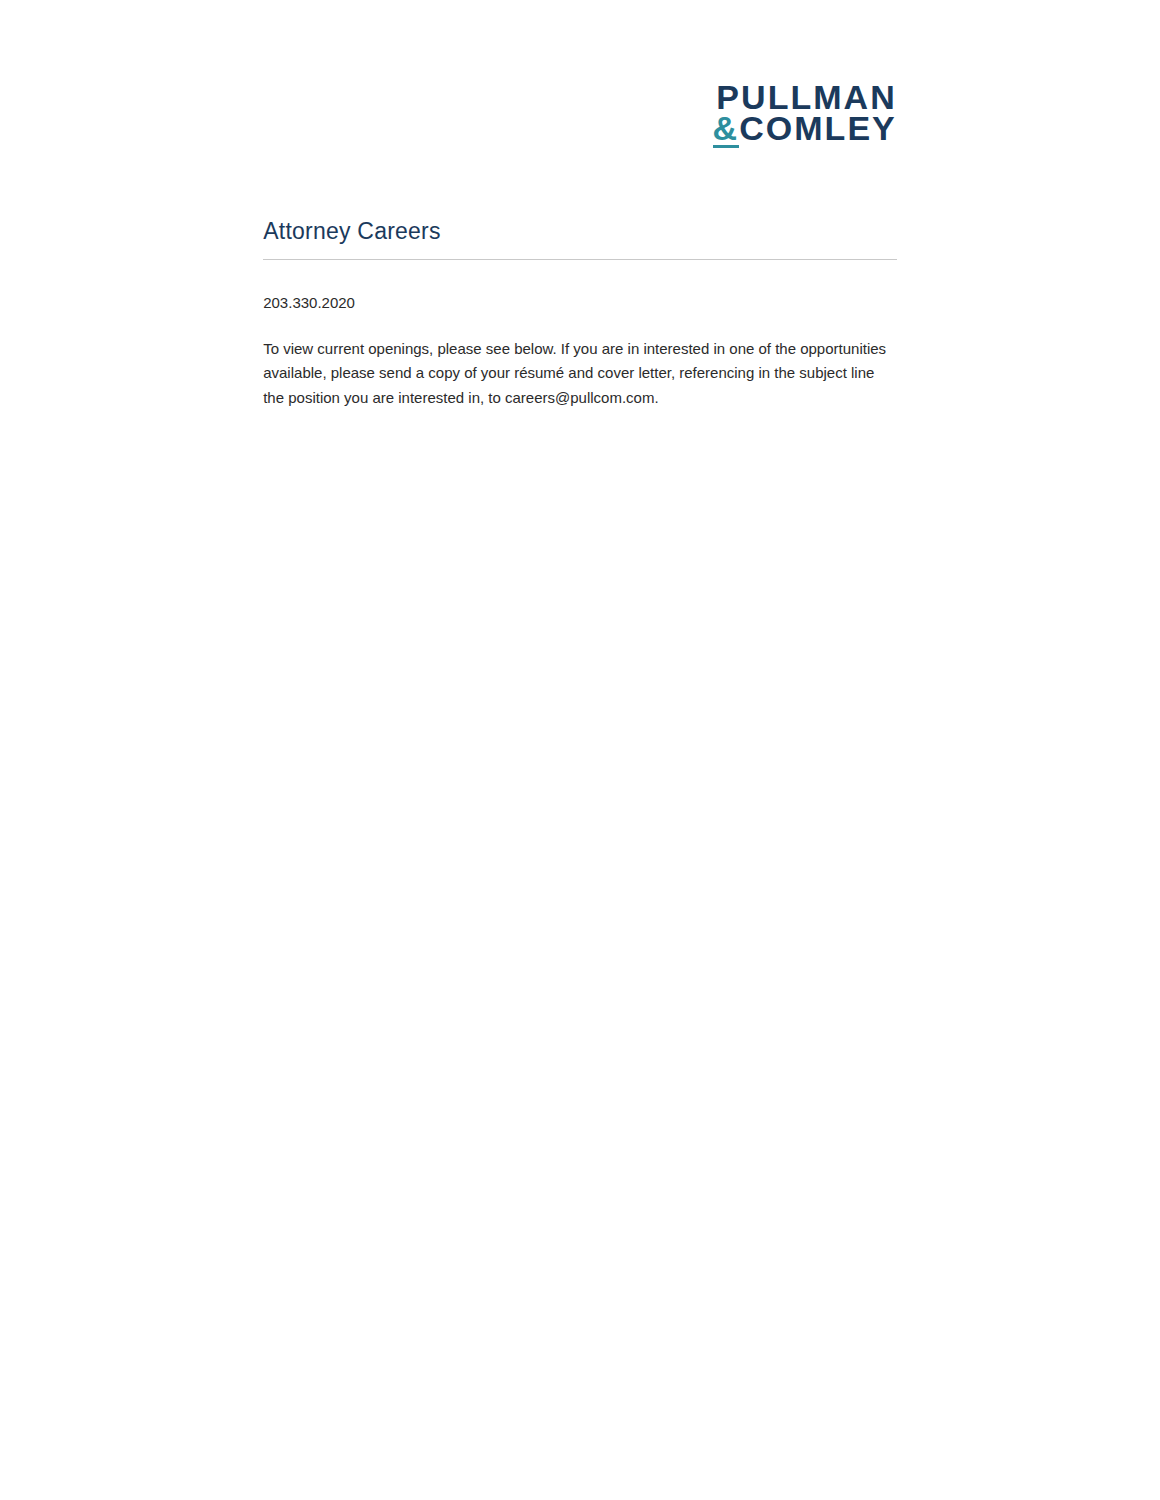PULLMAN &COMLEY
Attorney Careers
203.330.2020
To view current openings, please see below. If you are in interested in one of the opportunities available, please send a copy of your résumé and cover letter, referencing in the subject line the position you are interested in, to careers@pullcom.com.